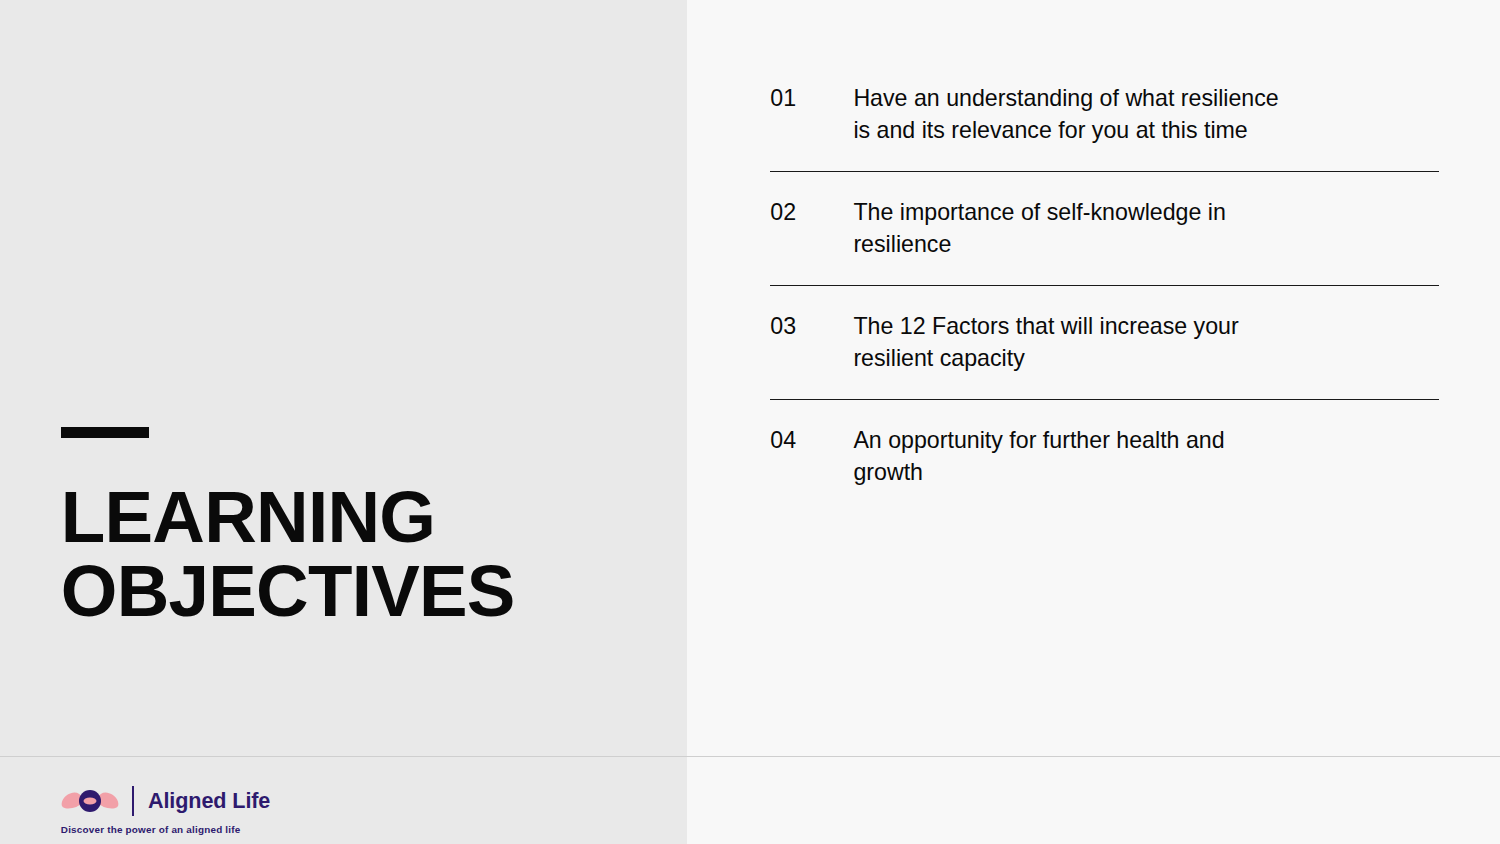Learning
Objectives
01 Have an understanding of what resilience is and its relevance for you at this time
02 The importance of self-knowledge in resilience
03 The 12 Factors that will increase your resilient capacity
04 An opportunity for further health and growth
Aligned Life
Discover the power of an aligned life